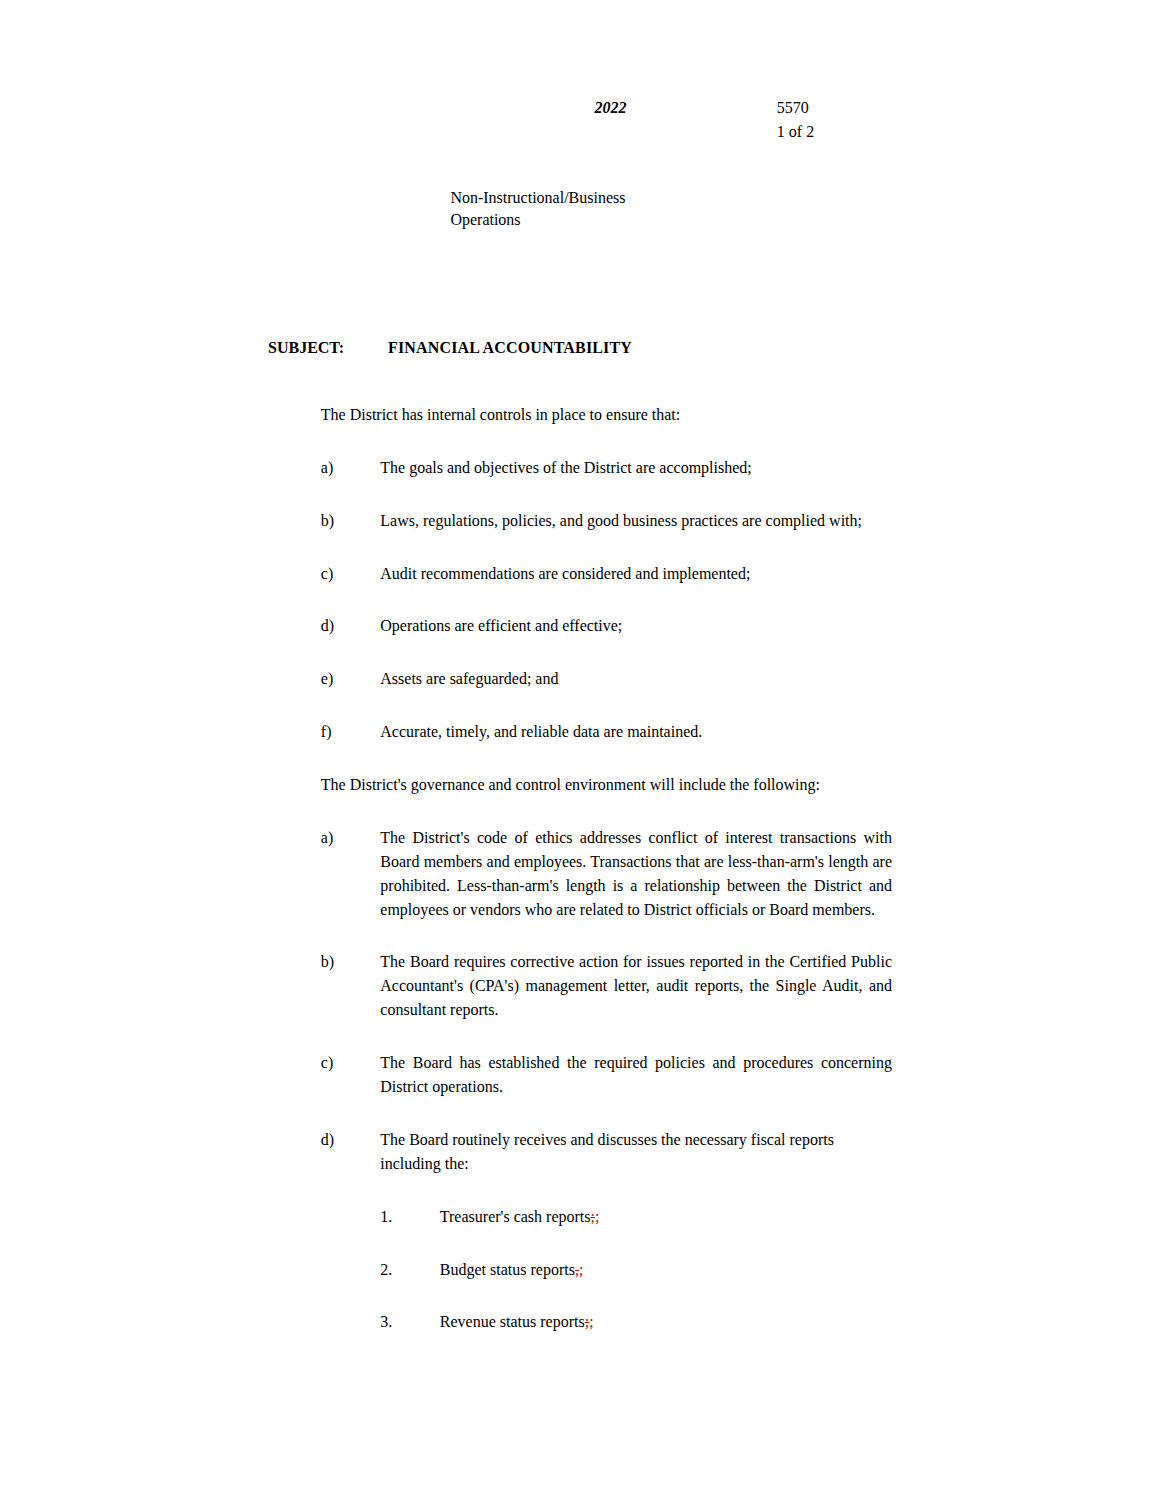2022 5570
1 of 2
Non-Instructional/Business
Operations
SUBJECT:
FINANCIAL ACCOUNTABILITY
The District has internal controls in place to ensure that:
a)
The goals and objectives of the District are accomplished;
b)
Laws, regulations, policies, and good business practices are complied with;
c)
Audit recommendations are considered and implemented;
d)
Operations are efficient and effective;
e)
Assets are safeguarded; and
f)
Accurate, timely, and reliable data are maintained.
The District's governance and control environment will include the following:
a)
The District's code of ethics addresses conflict of interest transactions with Board members and employees. Transactions that are less-than-arm's length are prohibited. Less-than-arm's length is a relationship between the District and employees or vendors who are related to District officials or Board members.
b)
The Board requires corrective action for issues reported in the Certified Public Accountant's (CPA's) management letter, audit reports, the Single Audit, and consultant reports.
c)
The Board has established the required policies and procedures concerning District operations.
d)
The Board routinely receives and discusses the necessary fiscal reports including the:
1.
Treasurer's cash reports;;
2.
Budget status reports,;
3.
Revenue status reports;;